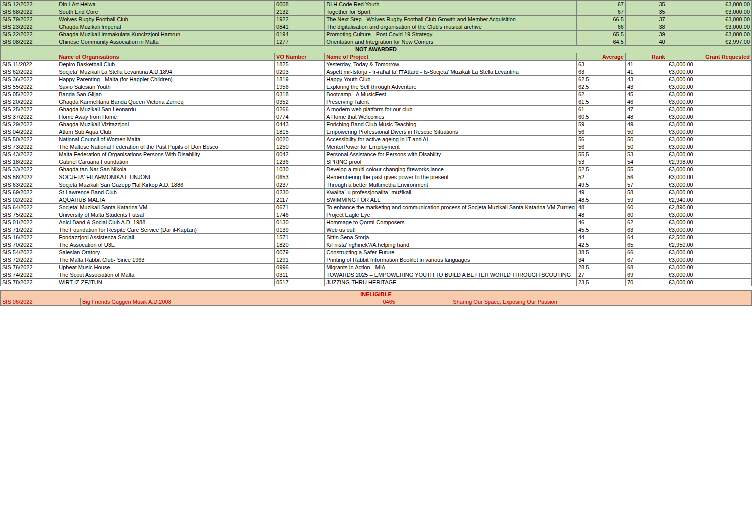| SIS 12/2022 | Din l-Art Helwa | 0008 | DLH Code Red Youth | 67 | 35 | €3,000.00 |
| SIS 68/2022 | South End Core | 2132 | Together for Sport | 67 | 35 | €3,000.00 |
| SIS 79/2022 | Wolves Rugby Football Club | 1922 | The Next Step - Wolves Rugby Football Club Growth and Member Acquisition | 66.5 | 37 | €3,000.00 |
| SIS 23/2022 | Għaqda Mużikali Imperial | 0841 | The digitalisation and organisation of the Club's musical archive | 66 | 38 | €3,000.00 |
| SIS 22/2022 | Ghaqda Muzikali Immakulata Kuncizzjoni Hamrun | 0194 | Promoting Culture - Post Covid 19 Strategy | 65.5 | 39 | €3,000.00 |
| SIS 08/2022 | Chinese Community Association in Malta | 1277 | Orientation and Integration for New Comers | 64.5 | 40 | €2,997.00 |
| NOT AWARDED |
| | Name of Organisations | VO Number | Name of Project | Average | Rank | Grant Requested |
| SIS 11/2022 | Depiro Basketball Club | 1825 | Yesterday, Today & Tomorrow | 63 | 41 | €3,000.00 |
| SIS 62/2022 | Soċjeta' Mużikali La Stella Levantina A.D.1894 | 0203 | Aspett mil-Istorja - Ir-raħal ta' Ħ'Attard - Is-Soċjeta' Mużikali La Stella Levantina | 63 | 41 | €3,000.00 |
| SIS 36/2022 | Happy Parenting - Malta (for Happier Children) | 1819 | Happy Youth Club | 62.5 | 43 | €3,000.00 |
| SIS 55/2022 | Savio Salesian Youth | 1956 | Exploring the Self through Adventure | 62.5 | 43 | €3,000.00 |
| SIS 05/2022 | Banda San Giljan | 0318 | Bootcamp - A MusicFest | 62 | 45 | €3,000.00 |
| SIS 20/2022 | Għaqda Karmelitana Banda Queen Victoria Żurrieq | 0352 | Preserving Talent | 61.5 | 46 | €3,000.00 |
| SIS 25/2022 | Ghaqda Muzikali San Leonardu | 0266 | A modern web platform for our club | 61 | 47 | €3,000.00 |
| SIS 37/2022 | Home Away from Home | 0774 | A Home that Welcomes | 60.5 | 48 | €3,000.00 |
| SIS 29/2022 | Ghaqda Muzikali Vizitazzjoni | 0443 | Enriching Band Club Music Teaching | 59 | 49 | €3,000.00 |
| SIS 04/2022 | Atlam Sub Aqua Club | 1815 | Empowering Professional Divers in Rescue Situations | 56 | 50 | €3,000.00 |
| SIS 50/2022 | National Council of Women Malta | 0020 | Accessibility for active ageing in IT and AI | 56 | 50 | €3,000.00 |
| SIS 73/2022 | The Maltese National Federation of the Past Pupils of Don Bosco | 1250 | MentorPower for Employment | 56 | 50 | €3,000.00 |
| SIS 43/2022 | Malta Federation of Organisations Persons With Disability | 0042 | Personal Assistance for Persons with Disability | 55.5 | 53 | €3,000.00 |
| SIS 18/2022 | Gabriel Caruana Foundation | 1236 | SPRING proof | 53 | 54 | €2,998.00 |
| SIS 33/2022 | Ghaqda tan-Nar San Nikola | 1030 | Develop a multi-colour changing fireworks lance | 52.5 | 55 | €3,000.00 |
| SIS 58/2022 | SOCJETA' FILARMONIKA L-UNJONI | 0653 | Remembering the past gives power to the present | 52 | 56 | €3,000.00 |
| SIS 63/2022 | Soċjetà Mużikali San Ġużepp Ħal Kirkop A.D. 1886 | 0237 | Through a better Multimedia Environment | 49.5 | 57 | €3,000.00 |
| SIS 69/2022 | St Lawrence Band Club | 0230 | Kwalita` u professjonalita` mużikali | 49 | 58 | €3,000.00 |
| SIS 02/2022 | AQUAHUB MALTA | 2117 | SWIMMING FOR ALL | 48.5 | 59 | €2,940.00 |
| SIS 64/2022 | Socjeta' Muzikali Santa Katarina VM | 0671 | To enhance the marketing and communication process of Socjeta Muzikali Santa Katarina VM Zurrieq | 48 | 60 | €2,890.00 |
| SIS 75/2022 | University of Malta Students Futsal | 1746 | Project Eagle Eye | 48 | 60 | €3,000.00 |
| SIS 01/2022 | Anici Band & Social Club A.D. 1988 | 0130 | Hommage to Qormi Composers | 46 | 62 | €3,000.00 |
| SIS 71/2022 | The Foundation for Respite Care Service (Dar il-Kaptan) | 0139 | Web us out! | 45.5 | 63 | €3,000.00 |
| SIS 16/2022 | Fondazzjoni Assistenza Socjali | 1571 | Sittin Sena Storja | 44 | 64 | €2,500.00 |
| SIS 70/2022 | The Assocation of U3E | 1820 | Kif nista' ngħinek?/A helping hand | 42.5 | 65 | €2,950.00 |
| SIS 54/2022 | Salesian Oratory | 0079 | Constructing a Safer Future | 38.5 | 66 | €3,000.00 |
| SIS 72/2022 | The Malta Rabbit Club- Since 1963 | 1291 | Printing of Rabbit Information Booklet in various languages | 34 | 67 | €3,000.00 |
| SIS 76/2022 | Upbeat Music House | 0996 | Migrants In Action - MIA | 28.5 | 68 | €3,000.00 |
| SIS 74/2022 | The Scout Association of Malta | 0311 | TOWARDS 2025 – EMPOWERING YOUTH TO BUILD A BETTER WORLD THROUGH SCOUTING | 27 | 69 | €3,000.00 |
| SIS 78/2022 | WIRT IZ-ZEJTUN | 0517 | JUZZING-THRU HERITAGE | 23.5 | 70 | €3,000.00 |
| INELIGIBLE |
| SIS 06/2022 | Big Friends Guggen Musik A.D.2008 | 0465 | Sharing Our Space, Exposing Our Passion |